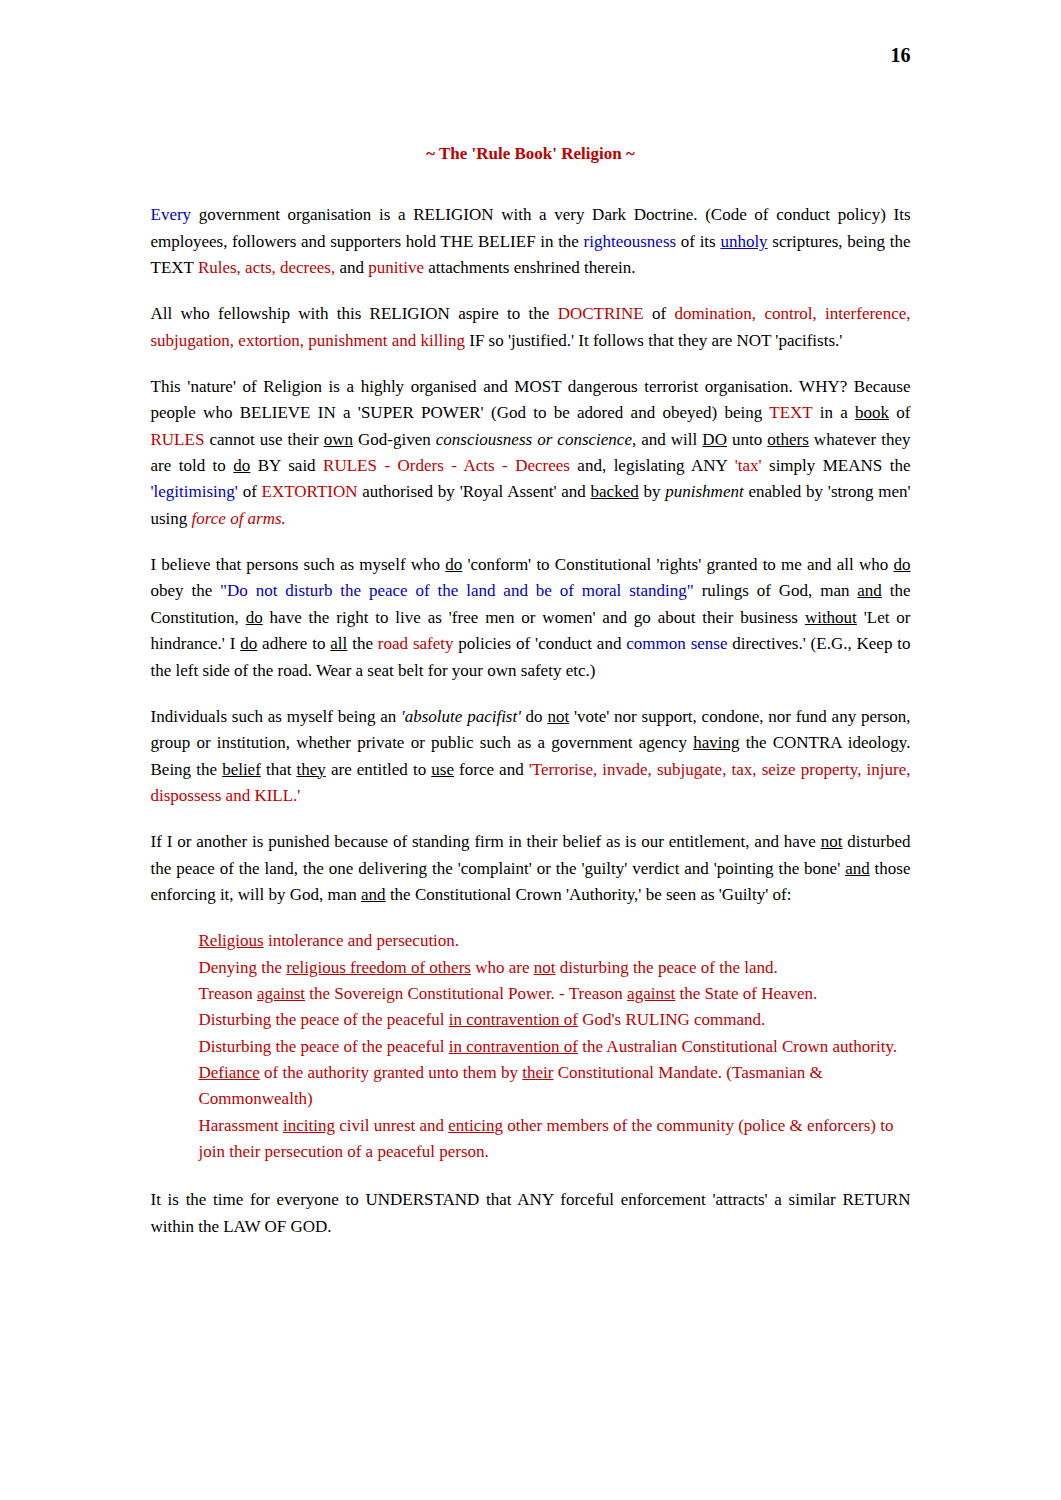16
~ The 'Rule Book' Religion ~
Every government organisation is a RELIGION with a very Dark Doctrine. (Code of conduct policy) Its employees, followers and supporters hold THE BELIEF in the righteousness of its unholy scriptures, being the TEXT Rules, acts, decrees, and punitive attachments enshrined therein.
All who fellowship with this RELIGION aspire to the DOCTRINE of domination, control, interference, subjugation, extortion, punishment and killing IF so 'justified.' It follows that they are NOT 'pacifists.'
This 'nature' of Religion is a highly organised and MOST dangerous terrorist organisation. WHY? Because people who BELIEVE IN a 'SUPER POWER' (God to be adored and obeyed) being TEXT in a book of RULES cannot use their own God-given consciousness or conscience, and will DO unto others whatever they are told to do BY said RULES - Orders - Acts - Decrees and, legislating ANY 'tax' simply MEANS the 'legitimising' of EXTORTION authorised by 'Royal Assent' and backed by punishment enabled by 'strong men' using force of arms.
I believe that persons such as myself who do 'conform' to Constitutional 'rights' granted to me and all who do obey the "Do not disturb the peace of the land and be of moral standing" rulings of God, man and the Constitution, do have the right to live as 'free men or women' and go about their business without 'Let or hindrance.' I do adhere to all the road safety policies of 'conduct and common sense directives.' (E.G., Keep to the left side of the road. Wear a seat belt for your own safety etc.)
Individuals such as myself being an 'absolute pacifist' do not 'vote' nor support, condone, nor fund any person, group or institution, whether private or public such as a government agency having the CONTRA ideology. Being the belief that they are entitled to use force and 'Terrorise, invade, subjugate, tax, seize property, injure, dispossess and KILL.'
If I or another is punished because of standing firm in their belief as is our entitlement, and have not disturbed the peace of the land, the one delivering the 'complaint' or the 'guilty' verdict and 'pointing the bone' and those enforcing it, will by God, man and the Constitutional Crown 'Authority,' be seen as 'Guilty' of:
Religious intolerance and persecution.
Denying the religious freedom of others who are not disturbing the peace of the land.
Treason against the Sovereign Constitutional Power. - Treason against the State of Heaven.
Disturbing the peace of the peaceful in contravention of God's RULING command.
Disturbing the peace of the peaceful in contravention of the Australian Constitutional Crown authority. Defiance of the authority granted unto them by their Constitutional Mandate. (Tasmanian & Commonwealth)
Harassment inciting civil unrest and enticing other members of the community (police & enforcers) to join their persecution of a peaceful person.
It is the time for everyone to UNDERSTAND that ANY forceful enforcement 'attracts' a similar RETURN within the LAW OF GOD.